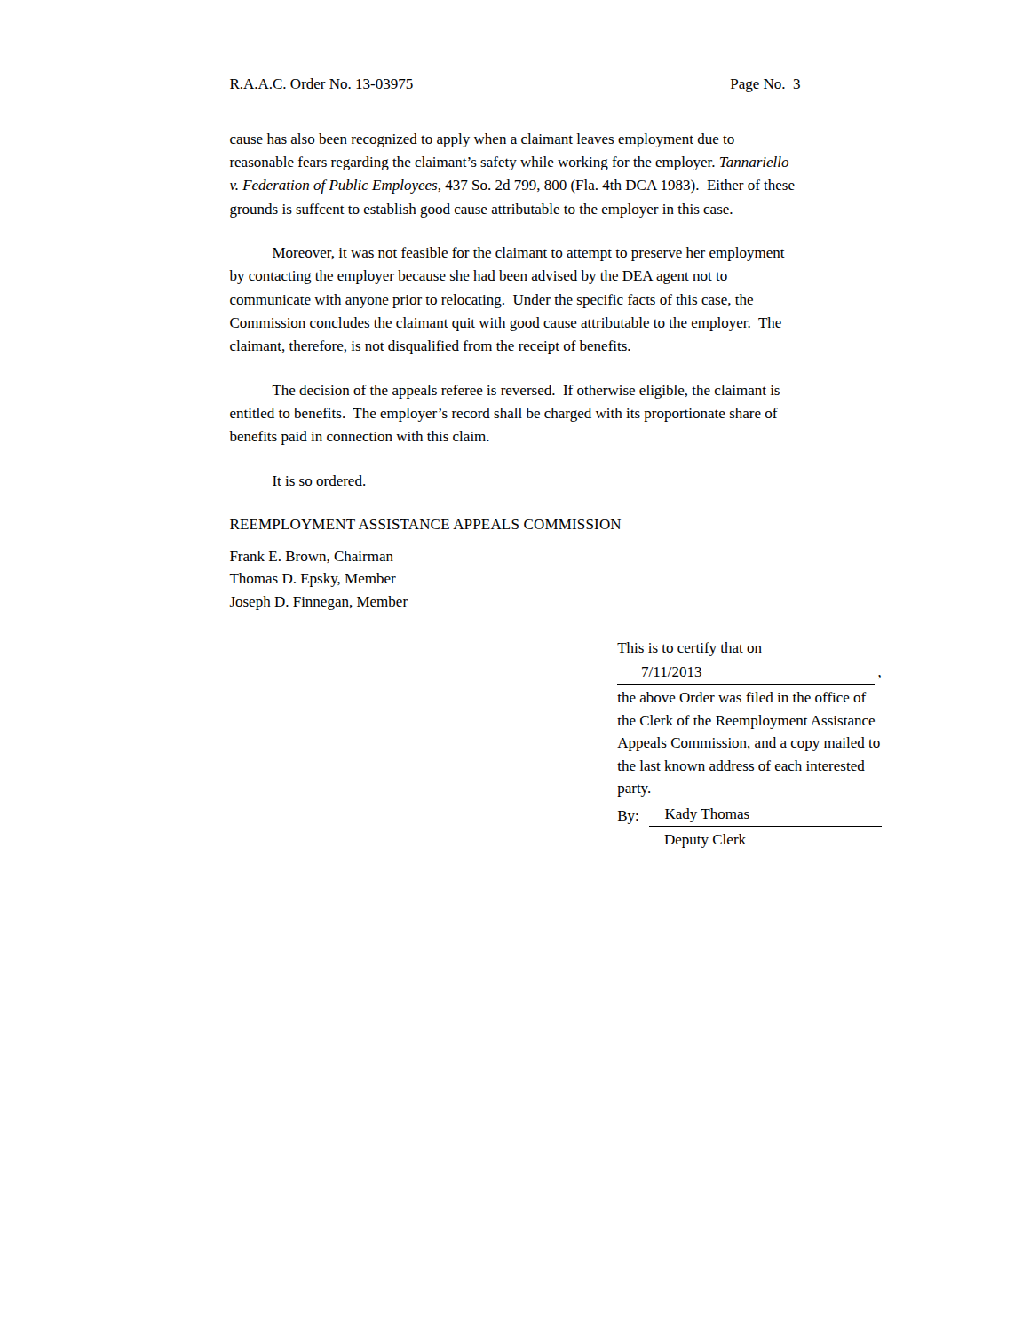R.A.A.C. Order No. 13-03975
Page No. 3
cause has also been recognized to apply when a claimant leaves employment due to reasonable fears regarding the claimant’s safety while working for the employer. Tannariello v. Federation of Public Employees, 437 So. 2d 799, 800 (Fla. 4th DCA 1983). Either of these grounds is suffcent to establish good cause attributable to the employer in this case.
Moreover, it was not feasible for the claimant to attempt to preserve her employment by contacting the employer because she had been advised by the DEA agent not to communicate with anyone prior to relocating. Under the specific facts of this case, the Commission concludes the claimant quit with good cause attributable to the employer. The claimant, therefore, is not disqualified from the receipt of benefits.
The decision of the appeals referee is reversed. If otherwise eligible, the claimant is entitled to benefits. The employer’s record shall be charged with its proportionate share of benefits paid in connection with this claim.
It is so ordered.
REEMPLOYMENT ASSISTANCE APPEALS COMMISSION
Frank E. Brown, Chairman
Thomas D. Epsky, Member
Joseph D. Finnegan, Member
This is to certify that on
7/11/2013
,
the above Order was filed in the office of the Clerk of the Reemployment Assistance Appeals Commission, and a copy mailed to the last known address of each interested party.
By:
Kady Thomas
Deputy Clerk